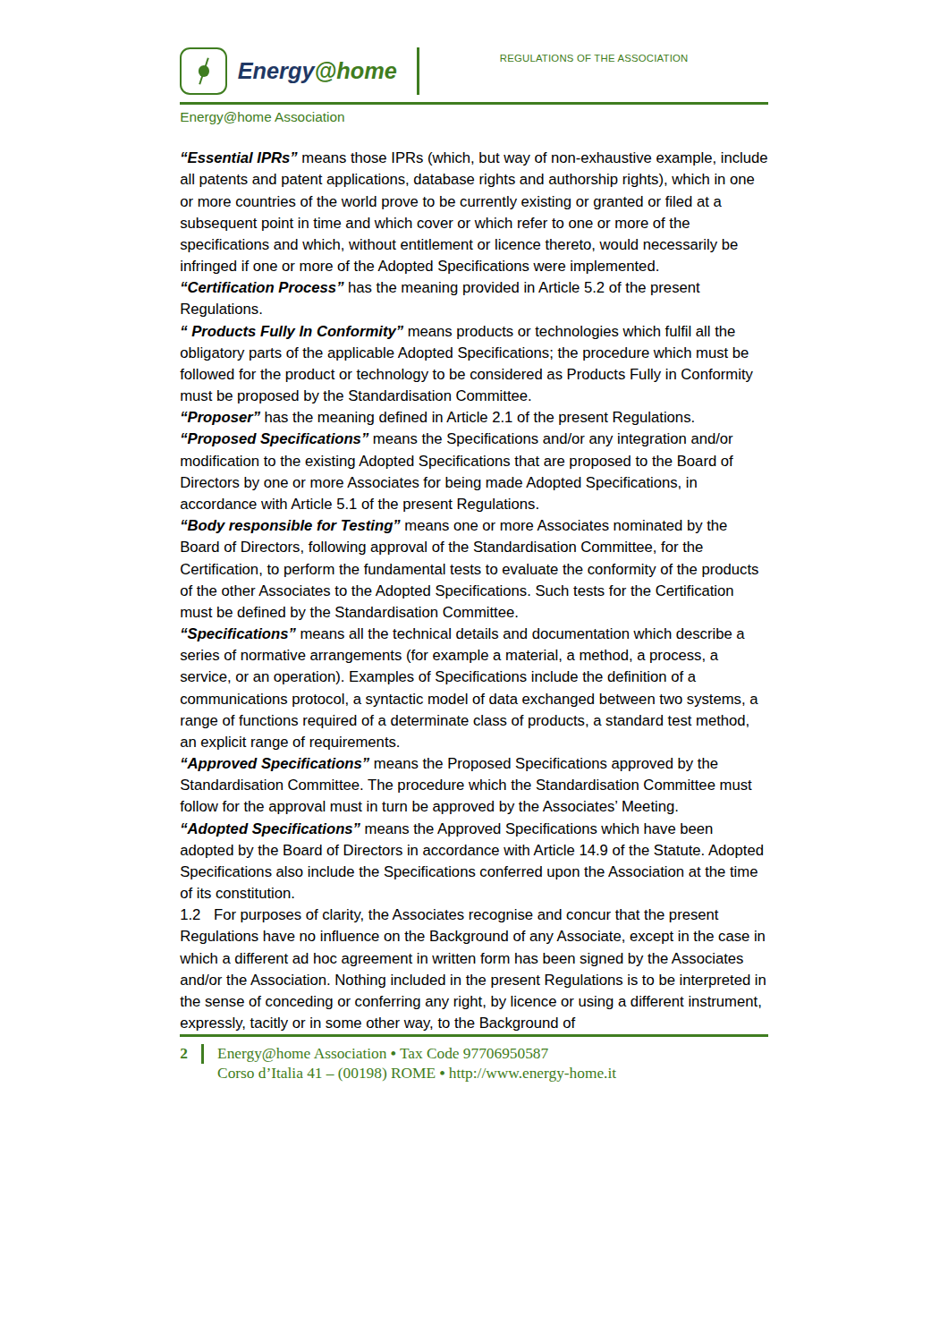Energy@home
REGULATIONS OF THE ASSOCIATION
Energy@home Association
“Essential IPRs” means those IPRs (which, but way of non-exhaustive example, include all patents and patent applications, database rights and authorship rights), which in one or more countries of the world prove to be currently existing or granted or filed at a subsequent point in time and which cover or which refer to one or more of the specifications and which, without entitlement or licence thereto, would necessarily be infringed if one or more of the Adopted Specifications were implemented.
“Certification Process” has the meaning provided in Article 5.2 of the present Regulations.
“ Products Fully In Conformity” means products or technologies which fulfil all the obligatory parts of the applicable Adopted Specifications; the procedure which must be followed for the product or technology to be considered as Products Fully in Conformity must be proposed by the Standardisation Committee.
“Proposer” has the meaning defined in Article 2.1 of the present Regulations.
“Proposed Specifications” means the Specifications and/or any integration and/or modification to the existing Adopted Specifications that are proposed to the Board of Directors by one or more Associates for being made Adopted Specifications, in accordance with Article 5.1 of the present Regulations.
“Body responsible for Testing” means one or more Associates nominated by the Board of Directors, following approval of the Standardisation Committee, for the Certification, to perform the fundamental tests to evaluate the conformity of the products of the other Associates to the Adopted Specifications. Such tests for the Certification must be defined by the Standardisation Committee.
“Specifications” means all the technical details and documentation which describe a series of normative arrangements (for example a material, a method, a process, a service, or an operation). Examples of Specifications include the definition of a communications protocol, a syntactic model of data exchanged between two systems, a range of functions required of a determinate class of products, a standard test method, an explicit range of requirements.
“Approved Specifications” means the Proposed Specifications approved by the Standardisation Committee. The procedure which the Standardisation Committee must follow for the approval must in turn be approved by the Associates’ Meeting.
“Adopted Specifications” means the Approved Specifications which have been adopted by the Board of Directors in accordance with Article 14.9 of the Statute. Adopted Specifications also include the Specifications conferred upon the Association at the time of its constitution.
1.2 For purposes of clarity, the Associates recognise and concur that the present Regulations have no influence on the Background of any Associate, except in the case in which a different ad hoc agreement in written form has been signed by the Associates and/or the Association. Nothing included in the present Regulations is to be interpreted in the sense of conceding or conferring any right, by licence or using a different instrument, expressly, tacitly or in some other way, to the Background of
2
Energy@home Association • Tax Code 97706950587
Corso d’Italia 41 – (00198) ROME • http://www.energy-home.it